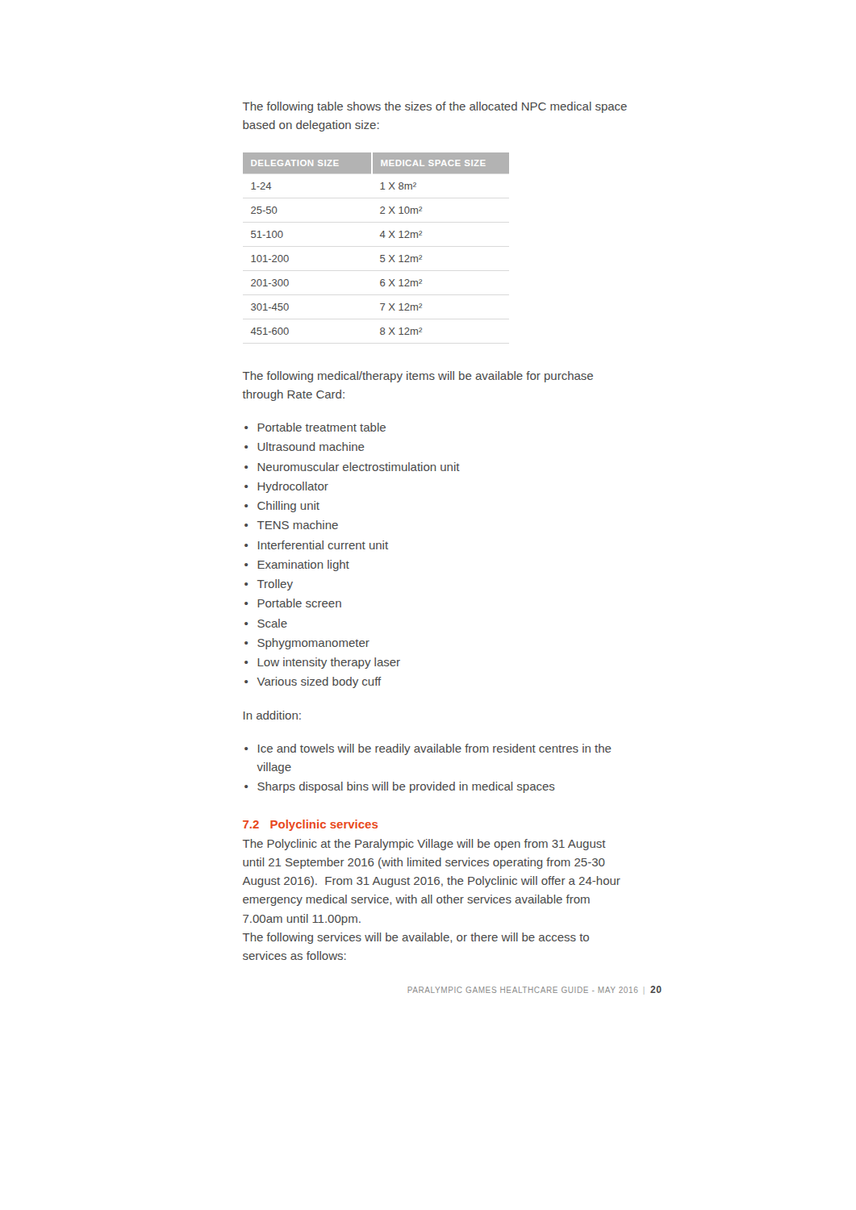The following table shows the sizes of the allocated NPC medical space based on delegation size:
| Delegation size | Medical space size |
| --- | --- |
| 1-24 | 1 X 8m² |
| 25-50 | 2 X 10m² |
| 51-100 | 4 X 12m² |
| 101-200 | 5 X 12m² |
| 201-300 | 6 X 12m² |
| 301-450 | 7 X 12m² |
| 451-600 | 8 X 12m² |
The following medical/therapy items will be available for purchase through Rate Card:
Portable treatment table
Ultrasound machine
Neuromuscular electrostimulation unit
Hydrocollator
Chilling unit
TENS machine
Interferential current unit
Examination light
Trolley
Portable screen
Scale
Sphygmomanometer
Low intensity therapy laser
Various sized body cuff
In addition:
Ice and towels will be readily available from resident centres in the village
Sharps disposal bins will be provided in medical spaces
7.2 Polyclinic services
The Polyclinic at the Paralympic Village will be open from 31 August until 21 September 2016 (with limited services operating from 25-30 August 2016). From 31 August 2016, the Polyclinic will offer a 24-hour emergency medical service, with all other services available from 7.00am until 11.00pm.
The following services will be available, or there will be access to services as follows:
Paralympic Games Healthcare Guide - May 2016 |20